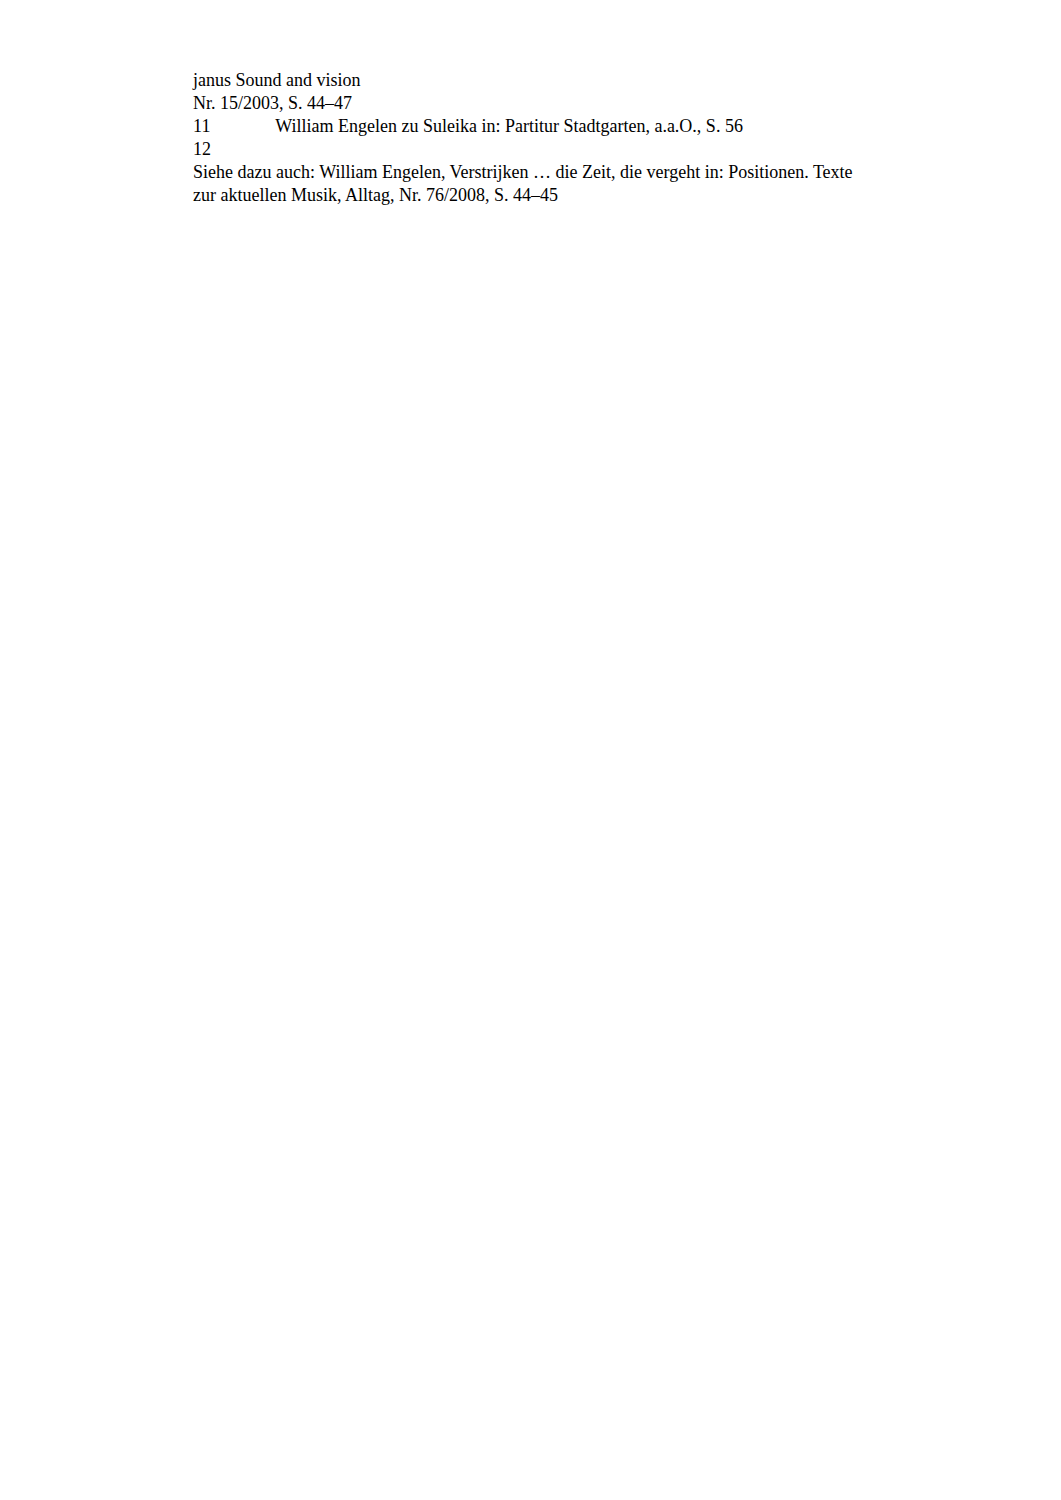janus Sound and vision
Nr. 15/2003, S. 44–47
11 William Engelen zu Suleika in: Partitur Stadtgarten, a.a.O., S. 56
12
Siehe dazu auch: William Engelen, Verstrijken … die Zeit, die vergeht in: Positionen. Texte zur aktuellen Musik, Alltag, Nr. 76/2008, S. 44–45